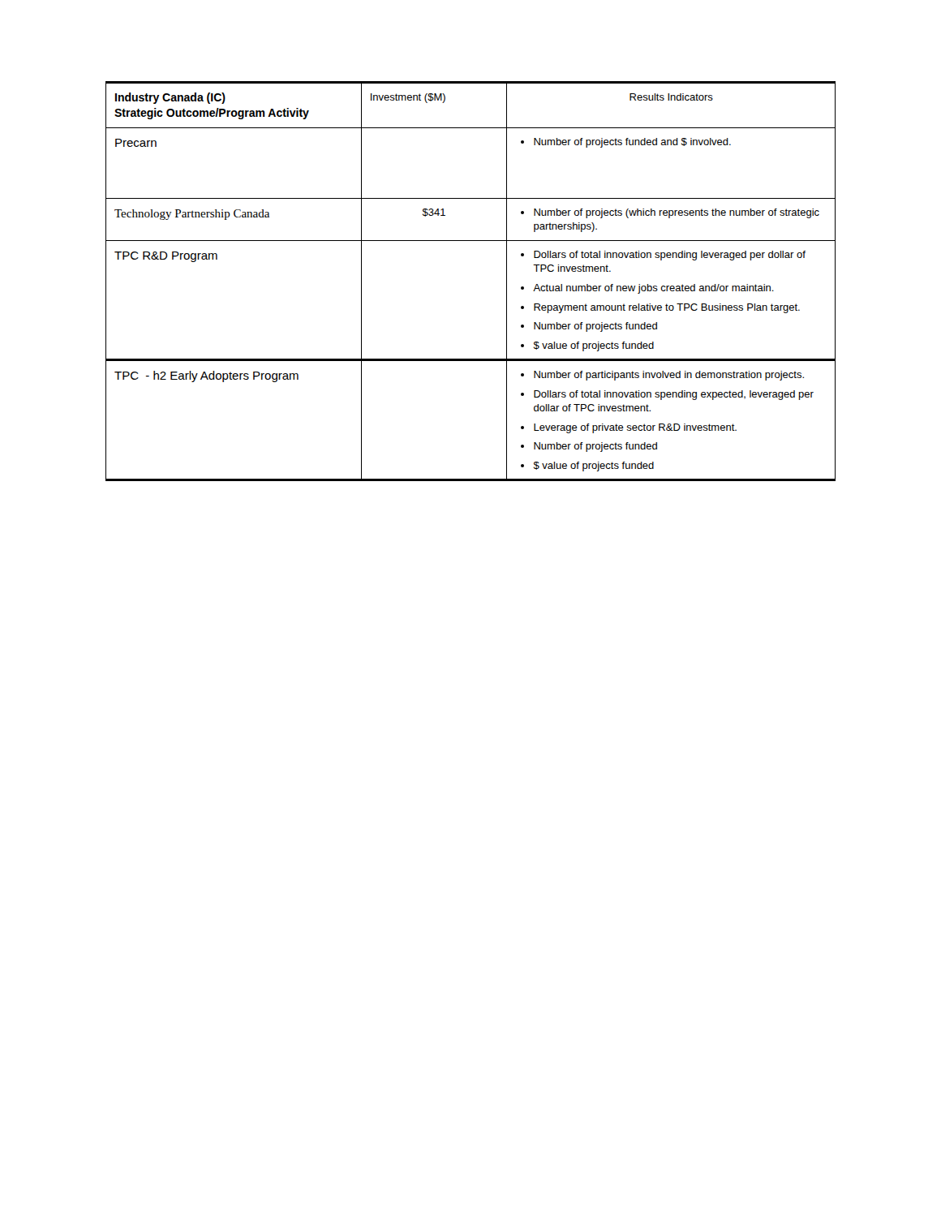| Industry Canada (IC) Strategic Outcome/Program Activity | Investment ($M) | Results Indicators |
| --- | --- | --- |
| Precarn | | Number of projects funded and $ involved. |
| Technology Partnership Canada | $341 | Number of projects (which represents the number of strategic partnerships). |
| TPC R&D Program | | Dollars of total innovation spending leveraged per dollar of TPC investment. Actual number of new jobs created and/or maintain. Repayment amount relative to TPC Business Plan target. Number of projects funded $ value of projects funded |
| TPC - h2 Early Adopters Program | | Number of participants involved in demonstration projects. Dollars of total innovation spending expected, leveraged per dollar of TPC investment. Leverage of private sector R&D investment. Number of projects funded $ value of projects funded |